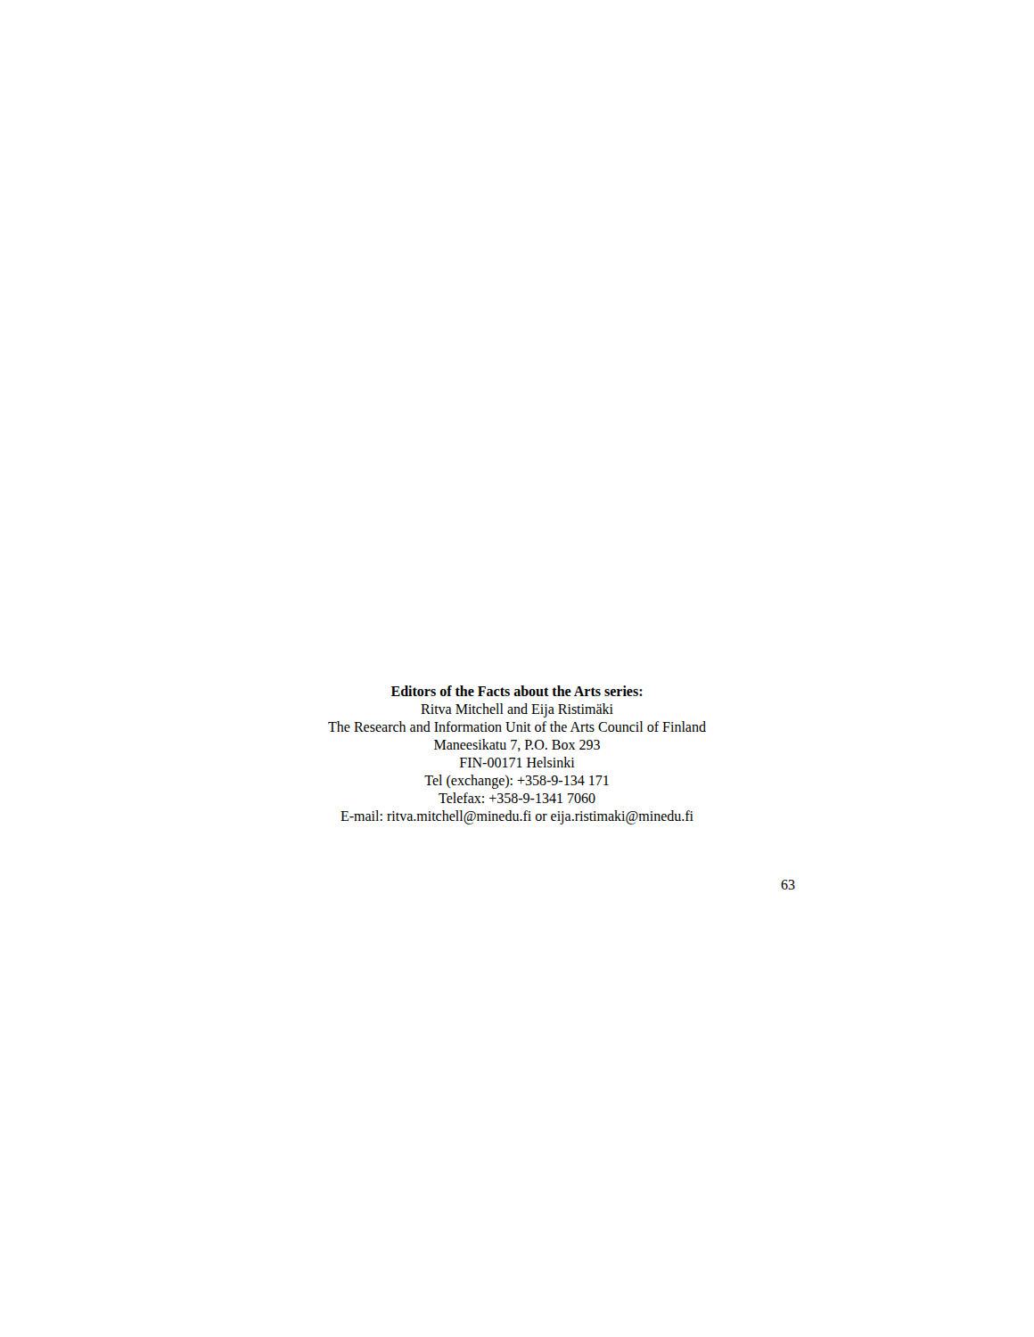Editors of the Facts about the Arts series:
Ritva Mitchell and Eija Ristimäki
The Research and Information Unit of the Arts Council of Finland
Maneesikatu 7, P.O. Box 293
FIN-00171 Helsinki
Tel (exchange): +358-9-134 171
Telefax: +358-9-1341 7060
E-mail: ritva.mitchell@minedu.fi or eija.ristimaki@minedu.fi
63